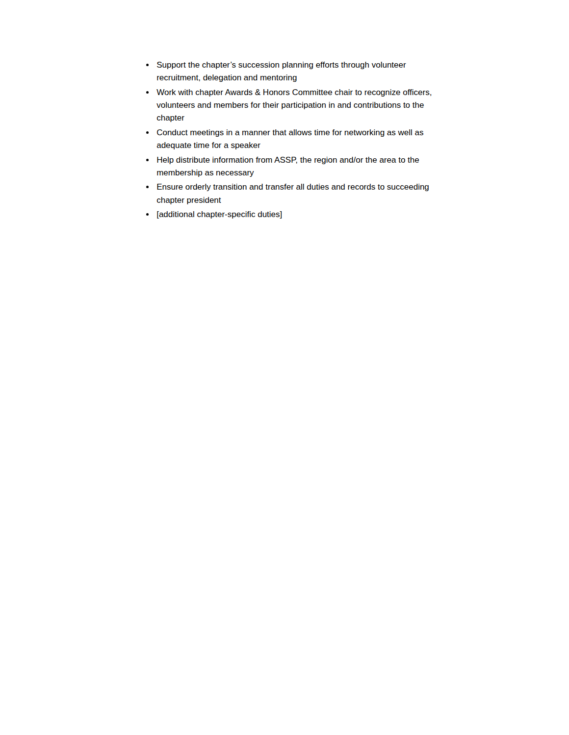Support the chapter’s succession planning efforts through volunteer recruitment, delegation and mentoring
Work with chapter Awards & Honors Committee chair to recognize officers, volunteers and members for their participation in and contributions to the chapter
Conduct meetings in a manner that allows time for networking as well as adequate time for a speaker
Help distribute information from ASSP, the region and/or the area to the membership as necessary
Ensure orderly transition and transfer all duties and records to succeeding chapter president
[additional chapter-specific duties]